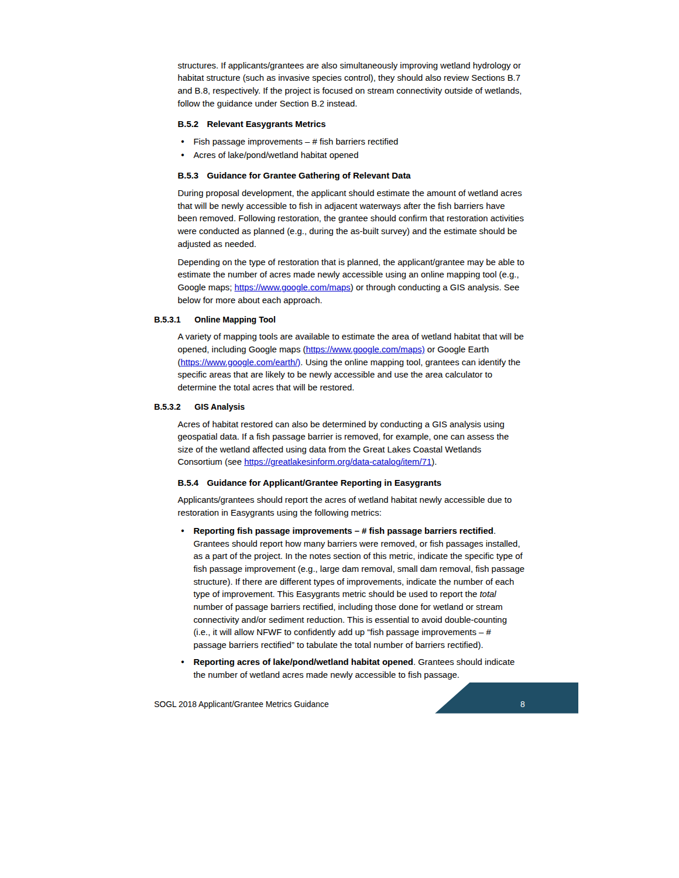structures. If applicants/grantees are also simultaneously improving wetland hydrology or habitat structure (such as invasive species control), they should also review Sections B.7 and B.8, respectively. If the project is focused on stream connectivity outside of wetlands, follow the guidance under Section B.2 instead.
B.5.2 Relevant Easygrants Metrics
Fish passage improvements – # fish barriers rectified
Acres of lake/pond/wetland habitat opened
B.5.3 Guidance for Grantee Gathering of Relevant Data
During proposal development, the applicant should estimate the amount of wetland acres that will be newly accessible to fish in adjacent waterways after the fish barriers have been removed. Following restoration, the grantee should confirm that restoration activities were conducted as planned (e.g., during the as-built survey) and the estimate should be adjusted as needed.
Depending on the type of restoration that is planned, the applicant/grantee may be able to estimate the number of acres made newly accessible using an online mapping tool (e.g., Google maps; https://www.google.com/maps) or through conducting a GIS analysis. See below for more about each approach.
B.5.3.1 Online Mapping Tool
A variety of mapping tools are available to estimate the area of wetland habitat that will be opened, including Google maps (https://www.google.com/maps) or Google Earth (https://www.google.com/earth/). Using the online mapping tool, grantees can identify the specific areas that are likely to be newly accessible and use the area calculator to determine the total acres that will be restored.
B.5.3.2 GIS Analysis
Acres of habitat restored can also be determined by conducting a GIS analysis using geospatial data. If a fish passage barrier is removed, for example, one can assess the size of the wetland affected using data from the Great Lakes Coastal Wetlands Consortium (see https://greatlakesinform.org/data-catalog/item/71).
B.5.4 Guidance for Applicant/Grantee Reporting in Easygrants
Applicants/grantees should report the acres of wetland habitat newly accessible due to restoration in Easygrants using the following metrics:
Reporting fish passage improvements – # fish passage barriers rectified. Grantees should report how many barriers were removed, or fish passages installed, as a part of the project. In the notes section of this metric, indicate the specific type of fish passage improvement (e.g., large dam removal, small dam removal, fish passage structure). If there are different types of improvements, indicate the number of each type of improvement. This Easygrants metric should be used to report the total number of passage barriers rectified, including those done for wetland or stream connectivity and/or sediment reduction. This is essential to avoid double-counting (i.e., it will allow NFWF to confidently add up “fish passage improvements – # passage barriers rectified” to tabulate the total number of barriers rectified).
Reporting acres of lake/pond/wetland habitat opened. Grantees should indicate the number of wetland acres made newly accessible to fish passage.
SOGL 2018 Applicant/Grantee Metrics Guidance
8